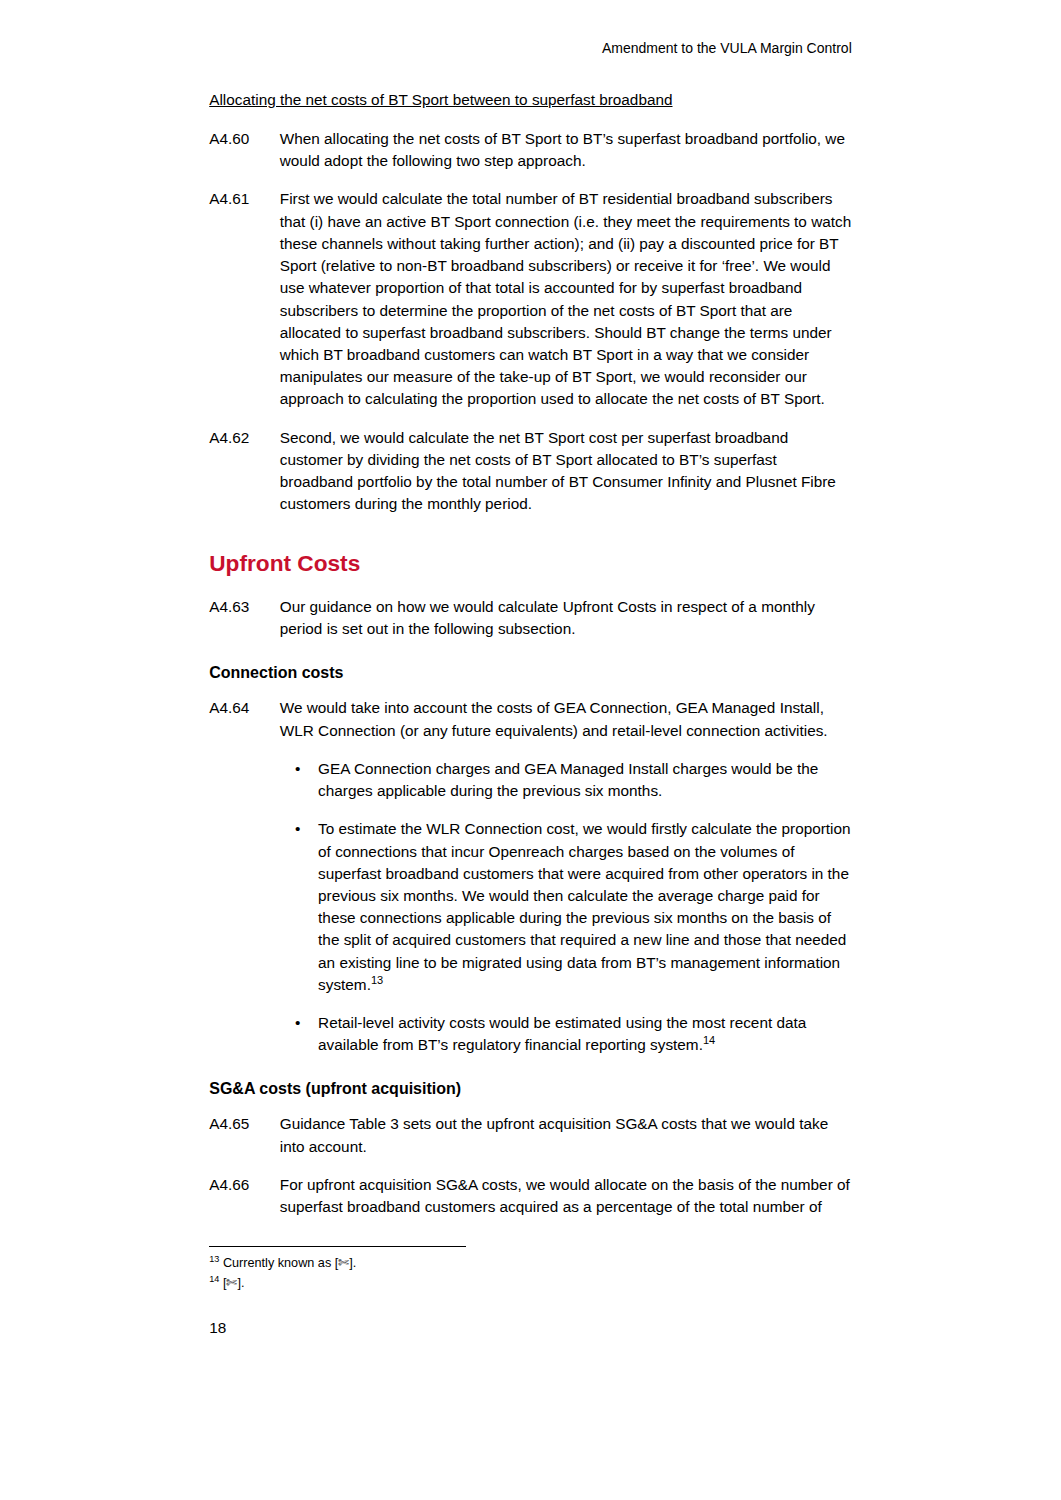Amendment to the VULA Margin Control
Allocating the net costs of BT Sport between to superfast broadband
A4.60
When allocating the net costs of BT Sport to BT’s superfast broadband portfolio, we would adopt the following two step approach.
A4.61
First we would calculate the total number of BT residential broadband subscribers that (i) have an active BT Sport connection (i.e. they meet the requirements to watch these channels without taking further action); and (ii) pay a discounted price for BT Sport (relative to non-BT broadband subscribers) or receive it for ‘free’. We would use whatever proportion of that total is accounted for by superfast broadband subscribers to determine the proportion of the net costs of BT Sport that are allocated to superfast broadband subscribers. Should BT change the terms under which BT broadband customers can watch BT Sport in a way that we consider manipulates our measure of the take-up of BT Sport, we would reconsider our approach to calculating the proportion used to allocate the net costs of BT Sport.
A4.62
Second, we would calculate the net BT Sport cost per superfast broadband customer by dividing the net costs of BT Sport allocated to BT’s superfast broadband portfolio by the total number of BT Consumer Infinity and Plusnet Fibre customers during the monthly period.
Upfront Costs
A4.63
Our guidance on how we would calculate Upfront Costs in respect of a monthly period is set out in the following subsection.
Connection costs
A4.64
We would take into account the costs of GEA Connection, GEA Managed Install, WLR Connection (or any future equivalents) and retail-level connection activities.
GEA Connection charges and GEA Managed Install charges would be the charges applicable during the previous six months.
To estimate the WLR Connection cost, we would firstly calculate the proportion of connections that incur Openreach charges based on the volumes of superfast broadband customers that were acquired from other operators in the previous six months. We would then calculate the average charge paid for these connections applicable during the previous six months on the basis of the split of acquired customers that required a new line and those that needed an existing line to be migrated using data from BT’s management information system.13
Retail-level activity costs would be estimated using the most recent data available from BT’s regulatory financial reporting system.14
SG&A costs (upfront acquisition)
A4.65
Guidance Table 3 sets out the upfront acquisition SG&A costs that we would take into account.
A4.66
For upfront acquisition SG&A costs, we would allocate on the basis of the number of superfast broadband customers acquired as a percentage of the total number of
13 Currently known as [✄].
14 [✄].
18